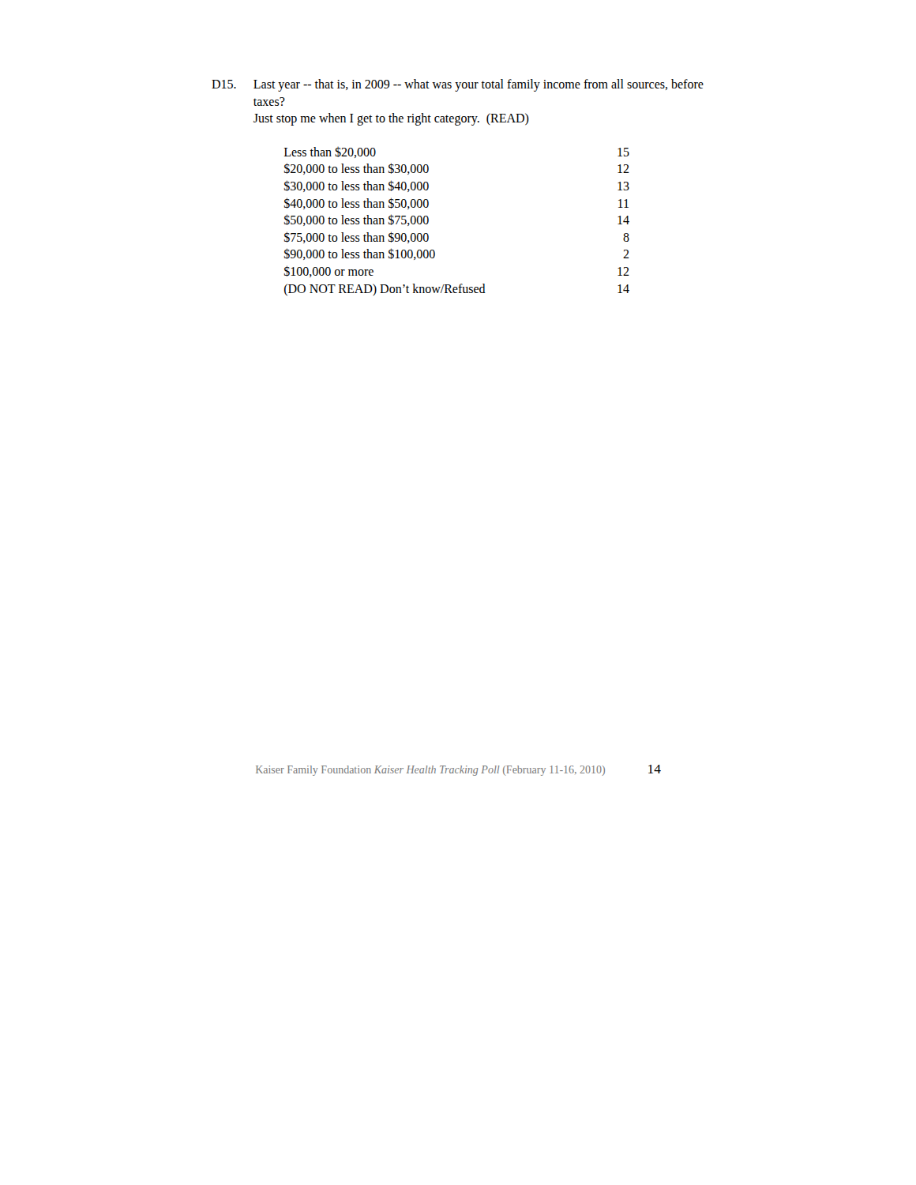D15.
Last year -- that is, in 2009 -- what was your total family income from all sources, before taxes? Just stop me when I get to the right category. (READ)
| Less than $20,000 | 15 |
| $20,000 to less than $30,000 | 12 |
| $30,000 to less than $40,000 | 13 |
| $40,000 to less than $50,000 | 11 |
| $50,000 to less than $75,000 | 14 |
| $75,000 to less than $90,000 | 8 |
| $90,000 to less than $100,000 | 2 |
| $100,000 or more | 12 |
| (DO NOT READ) Don’t know/Refused | 14 |
Kaiser Family Foundation Kaiser Health Tracking Poll (February 11-16, 2010)
14